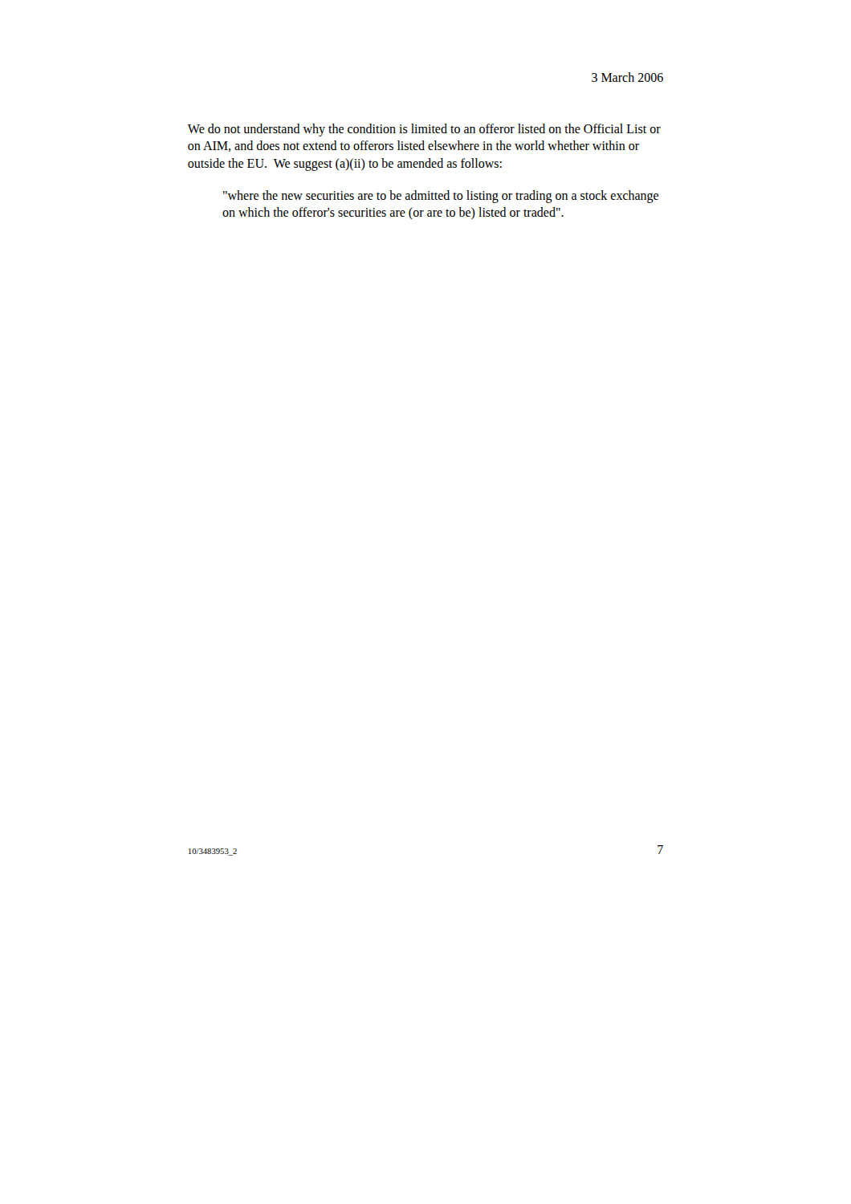3 March 2006
We do not understand why the condition is limited to an offeror listed on the Official List or on AIM, and does not extend to offerors listed elsewhere in the world whether within or outside the EU. We suggest (a)(ii) to be amended as follows:
"where the new securities are to be admitted to listing or trading on a stock exchange on which the offeror's securities are (or are to be) listed or traded".
10/3483953_2 7